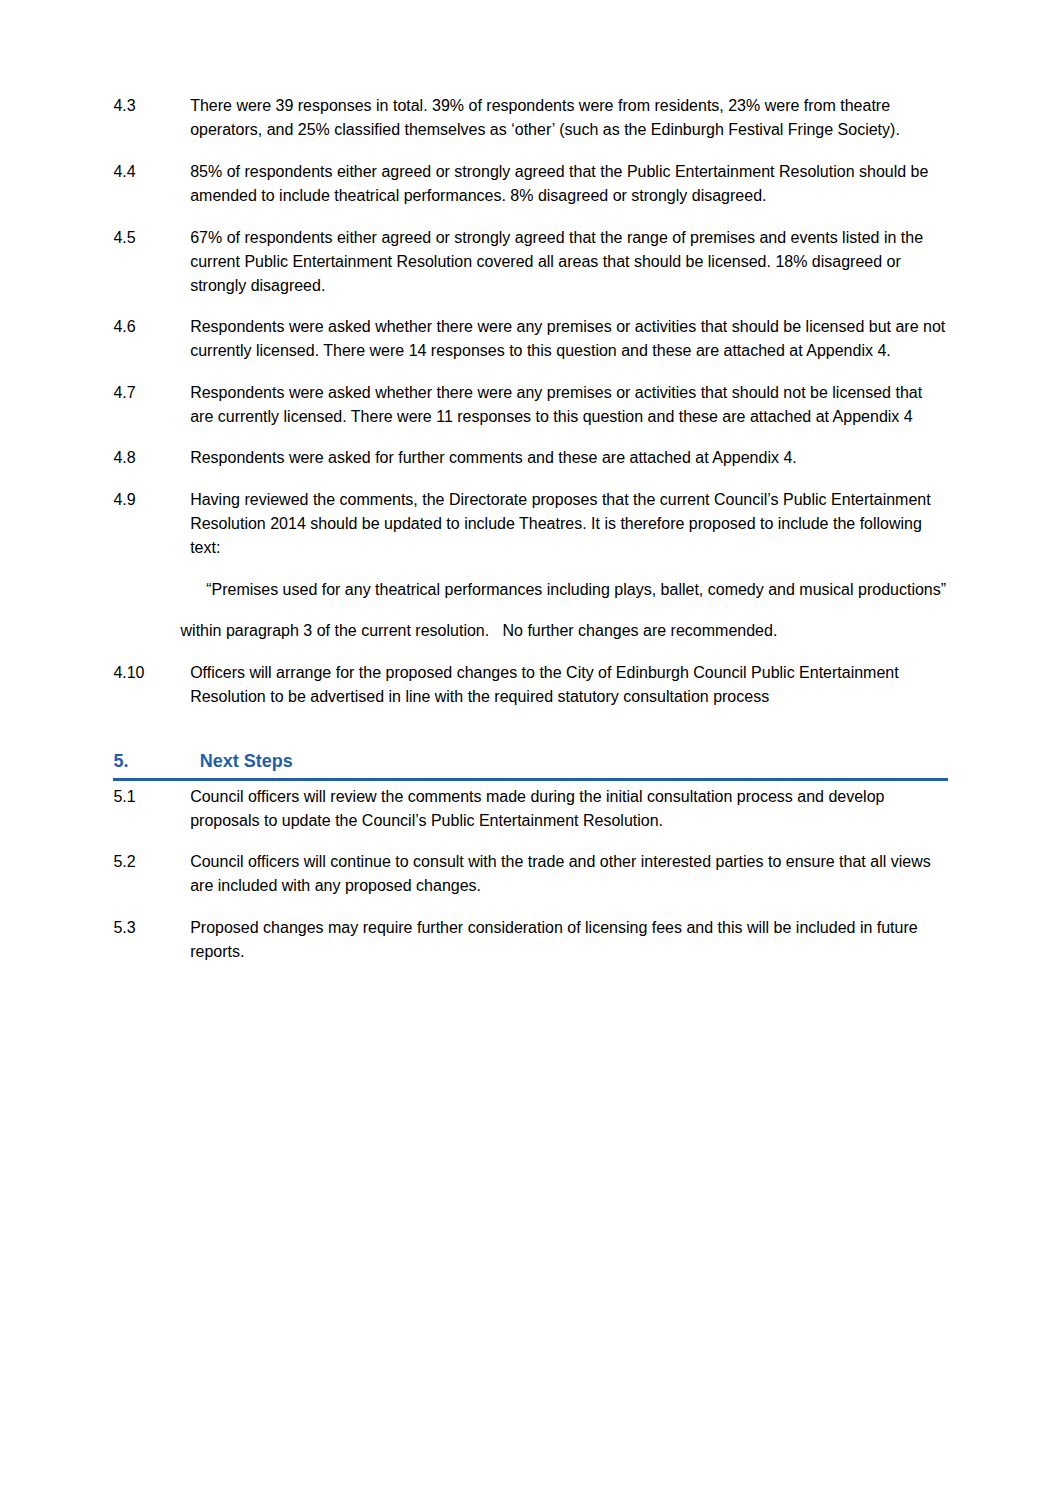4.3
There were 39 responses in total. 39% of respondents were from residents, 23% were from theatre operators, and 25% classified themselves as ‘other’ (such as the Edinburgh Festival Fringe Society).
4.4
85% of respondents either agreed or strongly agreed that the Public Entertainment Resolution should be amended to include theatrical performances. 8% disagreed or strongly disagreed.
4.5
67% of respondents either agreed or strongly agreed that the range of premises and events listed in the current Public Entertainment Resolution covered all areas that should be licensed. 18% disagreed or strongly disagreed.
4.6
Respondents were asked whether there were any premises or activities that should be licensed but are not currently licensed. There were 14 responses to this question and these are attached at Appendix 4.
4.7
Respondents were asked whether there were any premises or activities that should not be licensed that are currently licensed. There were 11 responses to this question and these are attached at Appendix 4
4.8
Respondents were asked for further comments and these are attached at Appendix 4.
4.9
Having reviewed the comments, the Directorate proposes that the current Council’s Public Entertainment Resolution 2014 should be updated to include Theatres. It is therefore proposed to include the following text:
“Premises used for any theatrical performances including plays, ballet, comedy and musical productions”
within paragraph 3 of the current resolution. No further changes are recommended.
4.10
Officers will arrange for the proposed changes to the City of Edinburgh Council Public Entertainment Resolution to be advertised in line with the required statutory consultation process
5. Next Steps
5.1
Council officers will review the comments made during the initial consultation process and develop proposals to update the Council’s Public Entertainment Resolution.
5.2
Council officers will continue to consult with the trade and other interested parties to ensure that all views are included with any proposed changes.
5.3
Proposed changes may require further consideration of licensing fees and this will be included in future reports.